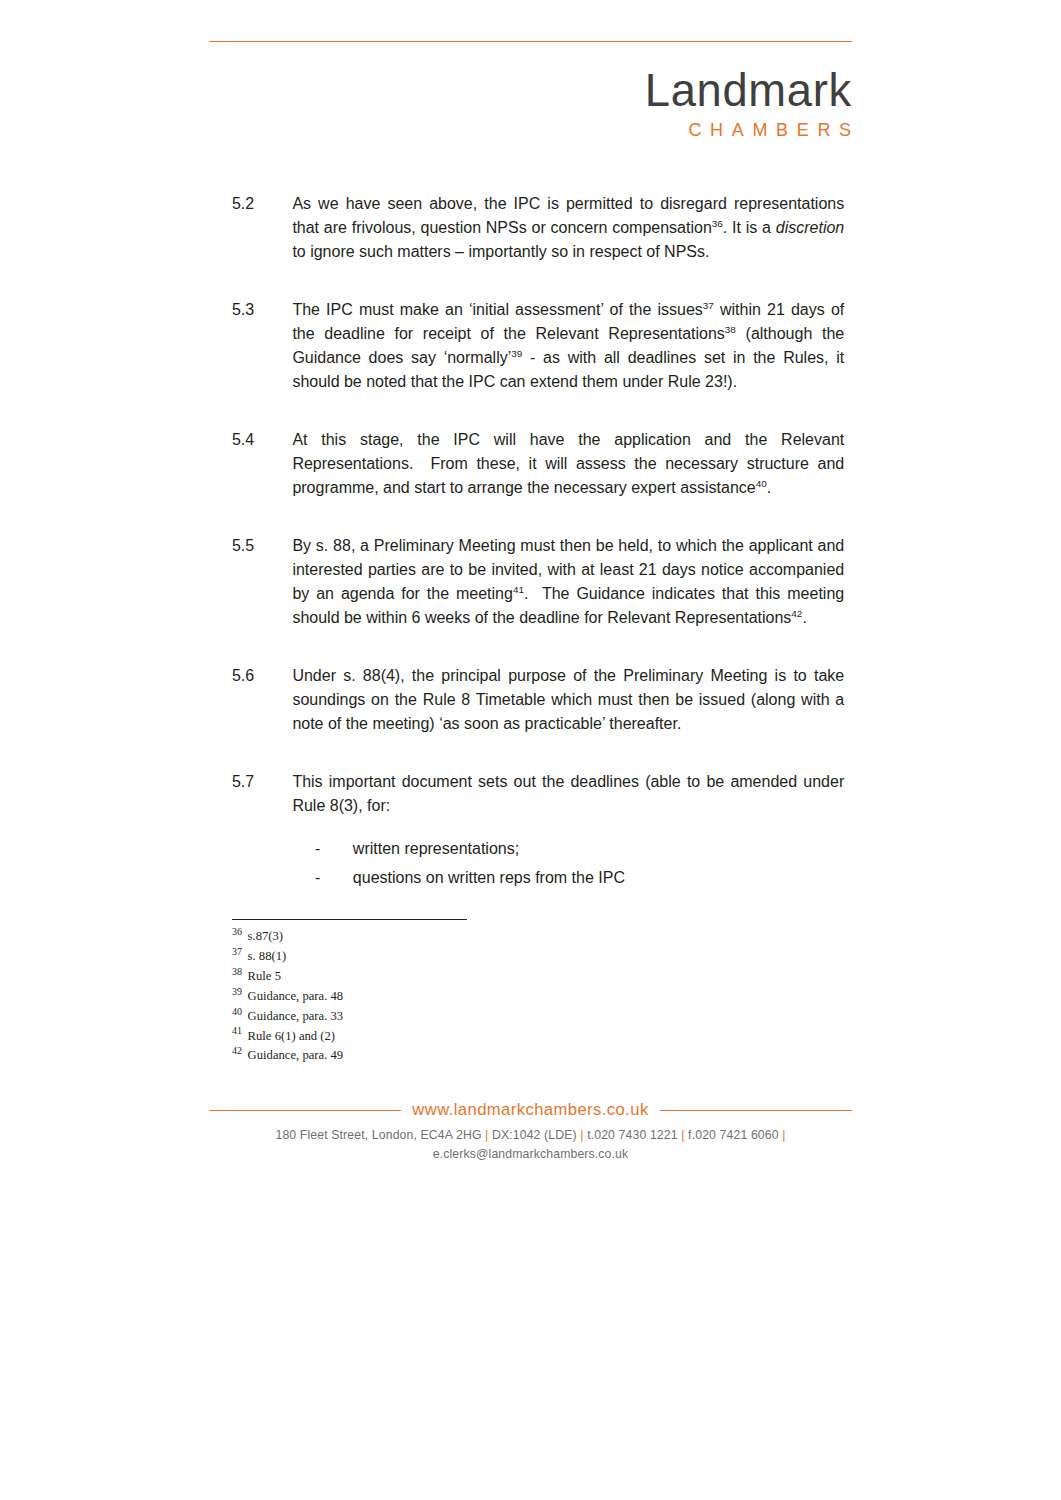Landmark CHAMBERS
5.2
As we have seen above, the IPC is permitted to disregard representations that are frivolous, question NPSs or concern compensation36. It is a discretion to ignore such matters – importantly so in respect of NPSs.
5.3
The IPC must make an ‘initial assessment’ of the issues37 within 21 days of the deadline for receipt of the Relevant Representations38 (although the Guidance does say ‘normally’39 - as with all deadlines set in the Rules, it should be noted that the IPC can extend them under Rule 23!).
5.4
At this stage, the IPC will have the application and the Relevant Representations. From these, it will assess the necessary structure and programme, and start to arrange the necessary expert assistance40.
5.5
By s. 88, a Preliminary Meeting must then be held, to which the applicant and interested parties are to be invited, with at least 21 days notice accompanied by an agenda for the meeting41. The Guidance indicates that this meeting should be within 6 weeks of the deadline for Relevant Representations42.
5.6
Under s. 88(4), the principal purpose of the Preliminary Meeting is to take soundings on the Rule 8 Timetable which must then be issued (along with a note of the meeting) ‘as soon as practicable’ thereafter.
5.7
This important document sets out the deadlines (able to be amended under Rule 8(3), for:
-written representations;
-questions on written reps from the IPC
36s.87(3)
37s. 88(1)
38 Rule 5
39 Guidance, para. 48
40 Guidance, para. 33
41 Rule 6(1) and (2)
42 Guidance, para. 49
www.landmarkchambers.co.uk
180 Fleet Street, London, EC4A 2HG | DX:1042 (LDE) | t.020 7430 1221 | f.020 7421 6060 | e.clerks@landmarkchambers.co.uk